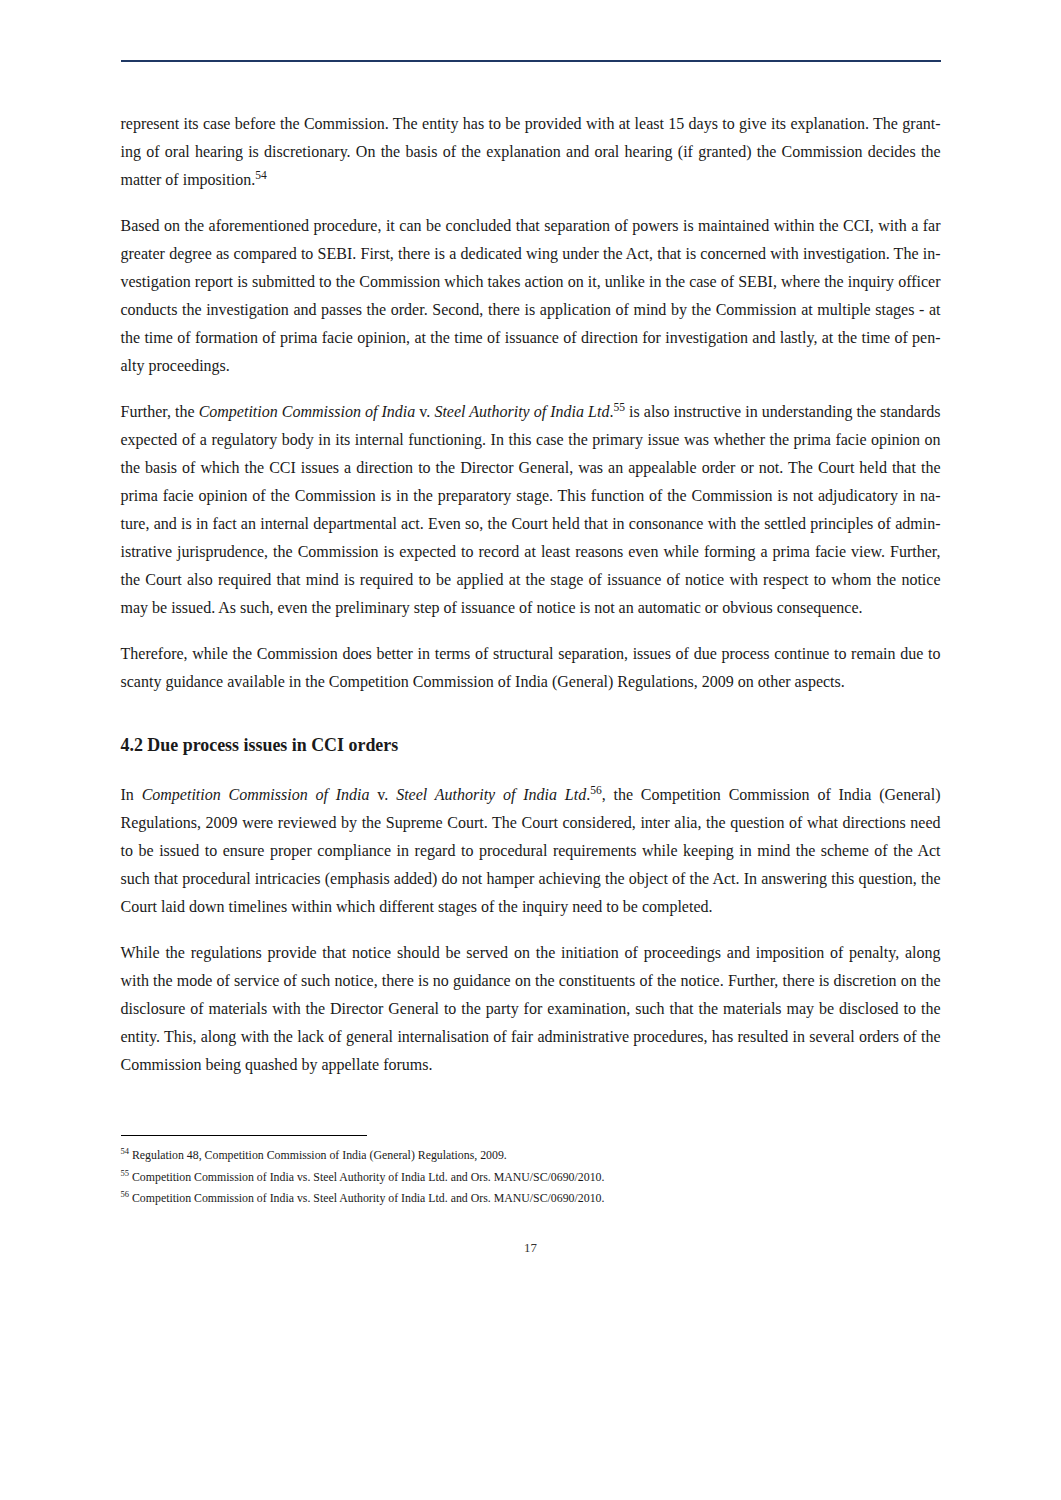represent its case before the Commission. The entity has to be provided with at least 15 days to give its explanation. The granting of oral hearing is discretionary. On the basis of the explanation and oral hearing (if granted) the Commission decides the matter of imposition.54
Based on the aforementioned procedure, it can be concluded that separation of powers is maintained within the CCI, with a far greater degree as compared to SEBI. First, there is a dedicated wing under the Act, that is concerned with investigation. The investigation report is submitted to the Commission which takes action on it, unlike in the case of SEBI, where the inquiry officer conducts the investigation and passes the order. Second, there is application of mind by the Commission at multiple stages - at the time of formation of prima facie opinion, at the time of issuance of direction for investigation and lastly, at the time of penalty proceedings.
Further, the Competition Commission of India v. Steel Authority of India Ltd.55 is also instructive in understanding the standards expected of a regulatory body in its internal functioning. In this case the primary issue was whether the prima facie opinion on the basis of which the CCI issues a direction to the Director General, was an appealable order or not. The Court held that the prima facie opinion of the Commission is in the preparatory stage. This function of the Commission is not adjudicatory in nature, and is in fact an internal departmental act. Even so, the Court held that in consonance with the settled principles of administrative jurisprudence, the Commission is expected to record at least reasons even while forming a prima facie view. Further, the Court also required that mind is required to be applied at the stage of issuance of notice with respect to whom the notice may be issued. As such, even the preliminary step of issuance of notice is not an automatic or obvious consequence.
Therefore, while the Commission does better in terms of structural separation, issues of due process continue to remain due to scanty guidance available in the Competition Commission of India (General) Regulations, 2009 on other aspects.
4.2 Due process issues in CCI orders
In Competition Commission of India v. Steel Authority of India Ltd.56, the Competition Commission of India (General) Regulations, 2009 were reviewed by the Supreme Court. The Court considered, inter alia, the question of what directions need to be issued to ensure proper compliance in regard to procedural requirements while keeping in mind the scheme of the Act such that procedural intricacies (emphasis added) do not hamper achieving the object of the Act. In answering this question, the Court laid down timelines within which different stages of the inquiry need to be completed.
While the regulations provide that notice should be served on the initiation of proceedings and imposition of penalty, along with the mode of service of such notice, there is no guidance on the constituents of the notice. Further, there is discretion on the disclosure of materials with the Director General to the party for examination, such that the materials may be disclosed to the entity. This, along with the lack of general internalisation of fair administrative procedures, has resulted in several orders of the Commission being quashed by appellate forums.
54 Regulation 48, Competition Commission of India (General) Regulations, 2009.
55 Competition Commission of India vs. Steel Authority of India Ltd. and Ors. MANU/SC/0690/2010.
56 Competition Commission of India vs. Steel Authority of India Ltd. and Ors. MANU/SC/0690/2010.
17